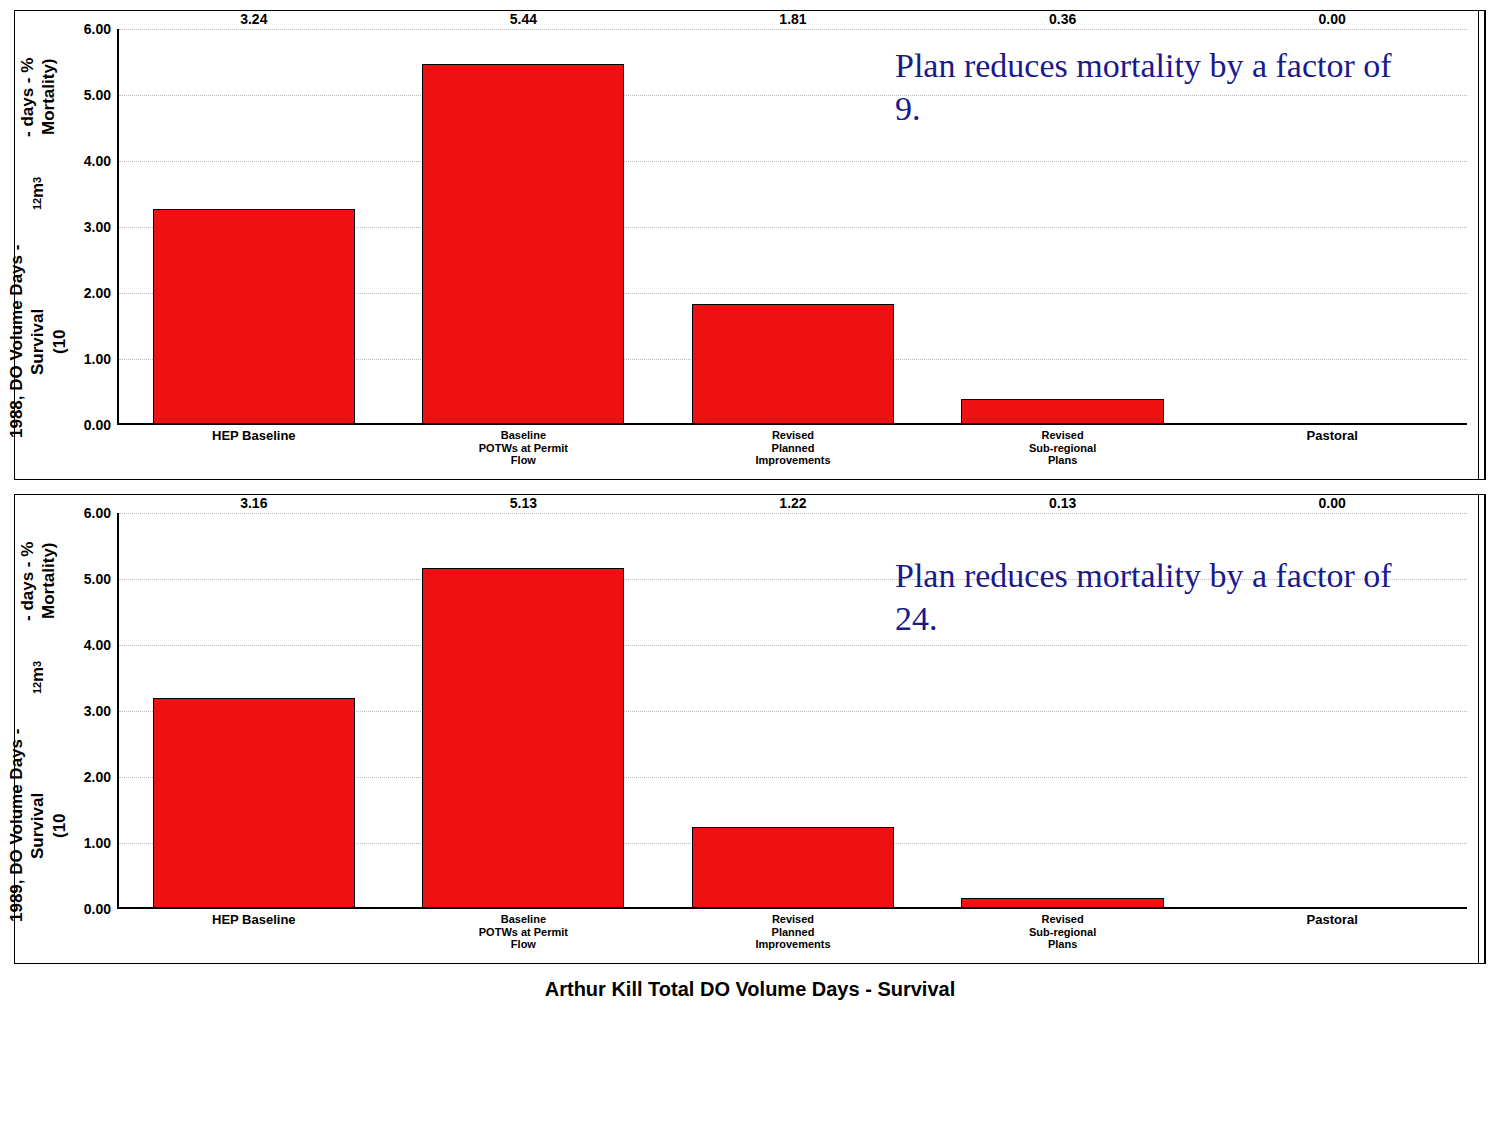1988, DO Volume Days - Survival
(1012 m3- days - % Mortality)
6.00 5.00 4.00 3.00 2.00 1.00 0.00
3.24
HEP Baseline
5.44
Baseline
POTWs at Permit
Flow
1.81
Revised
Planned
Improvements
0.36
Revised
Sub-regional
Plans
0.00
Pastoral
Plan reduces mortality by a factor of 9.
1989, DO Volume Days - Survival
(1012 m3- days - % Mortality)
6.00 5.00 4.00 3.00 2.00 1.00 0.00
3.16
HEP Baseline
5.13
Baseline
POTWs at Permit
Flow
1.22
Revised
Planned
Improvements
0.13
Revised
Sub-regional
Plans
0.00
Pastoral
Plan reduces mortality by a factor of 24.
Arthur Kill Total DO Volume Days - Survival